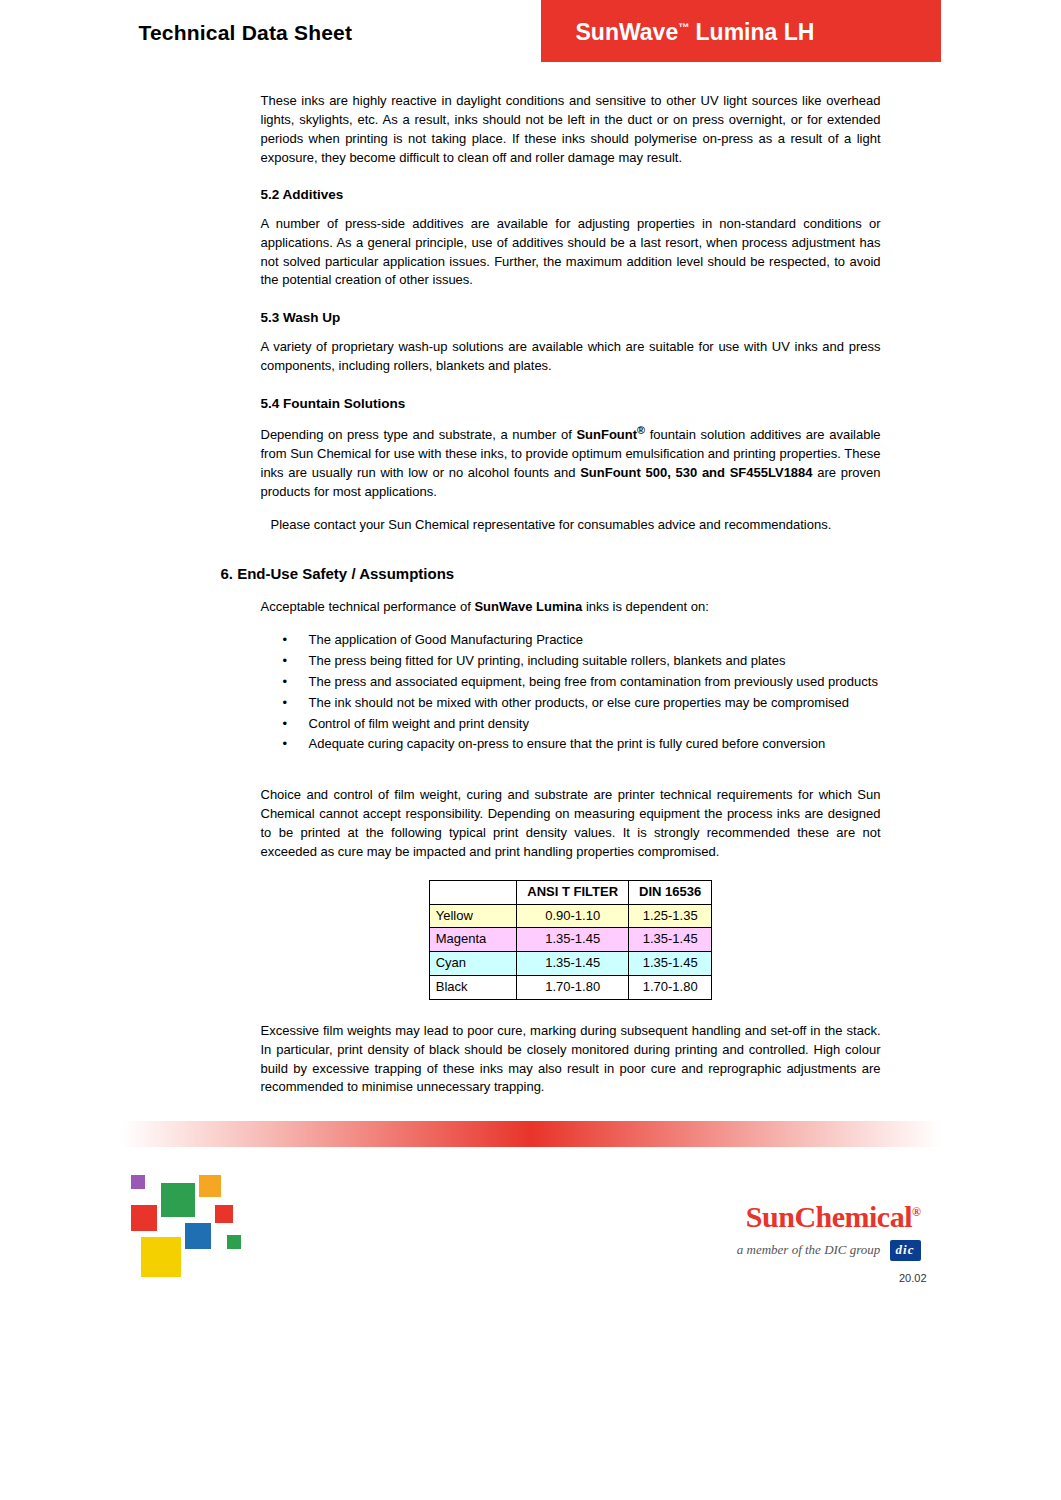Technical Data Sheet
SunWave™ Lumina LH
These inks are highly reactive in daylight conditions and sensitive to other UV light sources like overhead lights, skylights, etc. As a result, inks should not be left in the duct or on press overnight, or for extended periods when printing is not taking place. If these inks should polymerise on-press as a result of a light exposure, they become difficult to clean off and roller damage may result.
5.2 Additives
A number of press-side additives are available for adjusting properties in non-standard conditions or applications. As a general principle, use of additives should be a last resort, when process adjustment has not solved particular application issues. Further, the maximum addition level should be respected, to avoid the potential creation of other issues.
5.3 Wash Up
A variety of proprietary wash-up solutions are available which are suitable for use with UV inks and press components, including rollers, blankets and plates.
5.4 Fountain Solutions
Depending on press type and substrate, a number of SunFount® fountain solution additives are available from Sun Chemical for use with these inks, to provide optimum emulsification and printing properties. These inks are usually run with low or no alcohol founts and SunFount 500, 530 and SF455LV1884 are proven products for most applications.
Please contact your Sun Chemical representative for consumables advice and recommendations.
6. End-Use Safety / Assumptions
Acceptable technical performance of SunWave Lumina inks is dependent on:
The application of Good Manufacturing Practice
The press being fitted for UV printing, including suitable rollers, blankets and plates
The press and associated equipment, being free from contamination from previously used products
The ink should not be mixed with other products, or else cure properties may be compromised
Control of film weight and print density
Adequate curing capacity on-press to ensure that the print is fully cured before conversion
Choice and control of film weight, curing and substrate are printer technical requirements for which Sun Chemical cannot accept responsibility. Depending on measuring equipment the process inks are designed to be printed at the following typical print density values. It is strongly recommended these are not exceeded as cure may be impacted and print handling properties compromised.
| | ANSI T FILTER | DIN 16536 |
| Yellow | 0.90-1.10 | 1.25-1.35 |
| Magenta | 1.35-1.45 | 1.35-1.45 |
| Cyan | 1.35-1.45 | 1.35-1.45 |
| Black | 1.70-1.80 | 1.70-1.80 |
Excessive film weights may lead to poor cure, marking during subsequent handling and set-off in the stack. In particular, print density of black should be closely monitored during printing and controlled. High colour build by excessive trapping of these inks may also result in poor cure and reprographic adjustments are recommended to minimise unnecessary trapping.
SunChemical®
a member of the DIC group dic
20.02